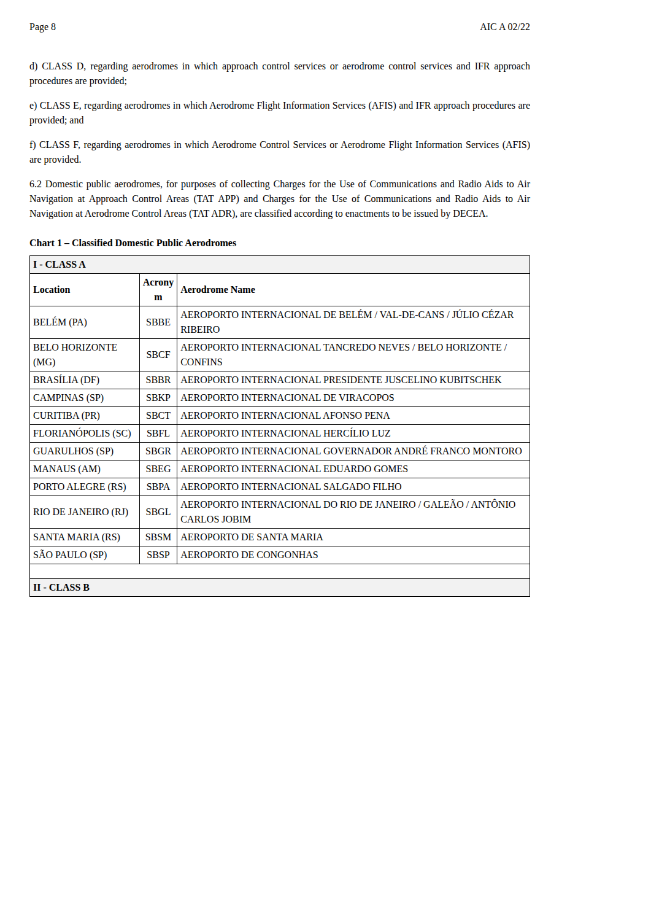Page 8 AIC A 02/22
d) CLASS D, regarding aerodromes in which approach control services or aerodrome control services and IFR approach procedures are provided;
e) CLASS E, regarding aerodromes in which Aerodrome Flight Information Services (AFIS) and IFR approach procedures are provided; and
f) CLASS F, regarding aerodromes in which Aerodrome Control Services or Aerodrome Flight Information Services (AFIS) are provided.
6.2 Domestic public aerodromes, for purposes of collecting Charges for the Use of Communications and Radio Aids to Air Navigation at Approach Control Areas (TAT APP) and Charges for the Use of Communications and Radio Aids to Air Navigation at Aerodrome Control Areas (TAT ADR), are classified according to enactments to be issued by DECEA.
Chart 1 – Classified Domestic Public Aerodromes
| I - CLASS A |
| Location | Acrony m | Aerodrome Name |
| BELÉM (PA) | SBBE | AEROPORTO INTERNACIONAL DE BELÉM / VAL-DE-CANS / JÚLIO CÉZAR RIBEIRO |
| BELO HORIZONTE (MG) | SBCF | AEROPORTO INTERNACIONAL TANCREDO NEVES / BELO HORIZONTE / CONFINS |
| BRASÍLIA (DF) | SBBR | AEROPORTO INTERNACIONAL PRESIDENTE JUSCELINO KUBITSCHEK |
| CAMPINAS (SP) | SBKP | AEROPORTO INTERNACIONAL DE VIRACOPOS |
| CURITIBA (PR) | SBCT | AEROPORTO INTERNACIONAL AFONSO PENA |
| FLORIANÓPOLIS (SC) | SBFL | AEROPORTO INTERNACIONAL HERCÍLIO LUZ |
| GUARULHOS (SP) | SBGR | AEROPORTO INTERNACIONAL GOVERNADOR ANDRÉ FRANCO MONTORO |
| MANAUS (AM) | SBEG | AEROPORTO INTERNACIONAL EDUARDO GOMES |
| PORTO ALEGRE (RS) | SBPA | AEROPORTO INTERNACIONAL SALGADO FILHO |
| RIO DE JANEIRO (RJ) | SBGL | AEROPORTO INTERNACIONAL DO RIO DE JANEIRO / GALEÃO / ANTÔNIO CARLOS JOBIM |
| SANTA MARIA (RS) | SBSM | AEROPORTO DE SANTA MARIA |
| SÃO PAULO (SP) | SBSP | AEROPORTO DE CONGONHAS |
| II - CLASS B |